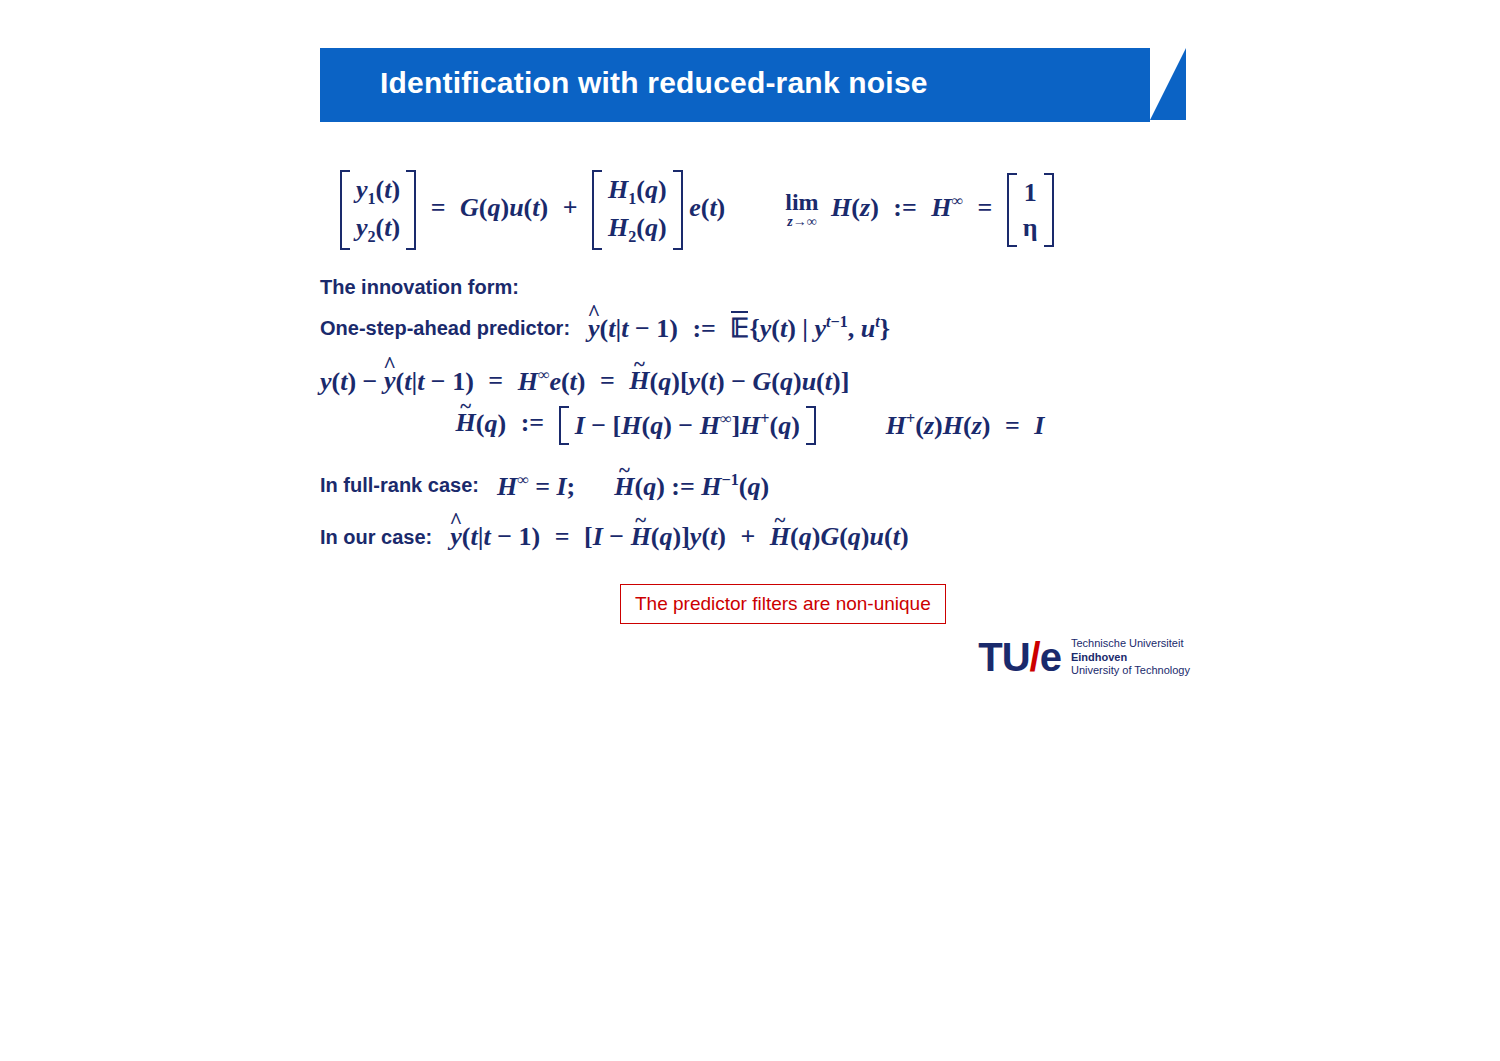Identification with reduced-rank noise
y1(t) y2(t) = G(q)u(t) + H1(q) H2(q) e(t)
lim z→∞ H(z) := H∞ = 1 η
The innovation form:
One-step-ahead predictor: y(t|t − 1) := 𝔼{y(t) | yt−1, ut}
y(t) − y(t|t − 1) = H∞e(t) = H(q)[y(t) − G(q)u(t)]
H(q) := I − [H(q) − H∞]H+(q)
H+(z)H(z) = I
In full-rank case: H∞ = I; H(q) := H−1(q)
In our case: y(t|t − 1) = [I − H(q)]y(t) + H(q)G(q)u(t)
The predictor filters are non-unique
TU/e
Technische Universiteit
Eindhoven
University of Technology